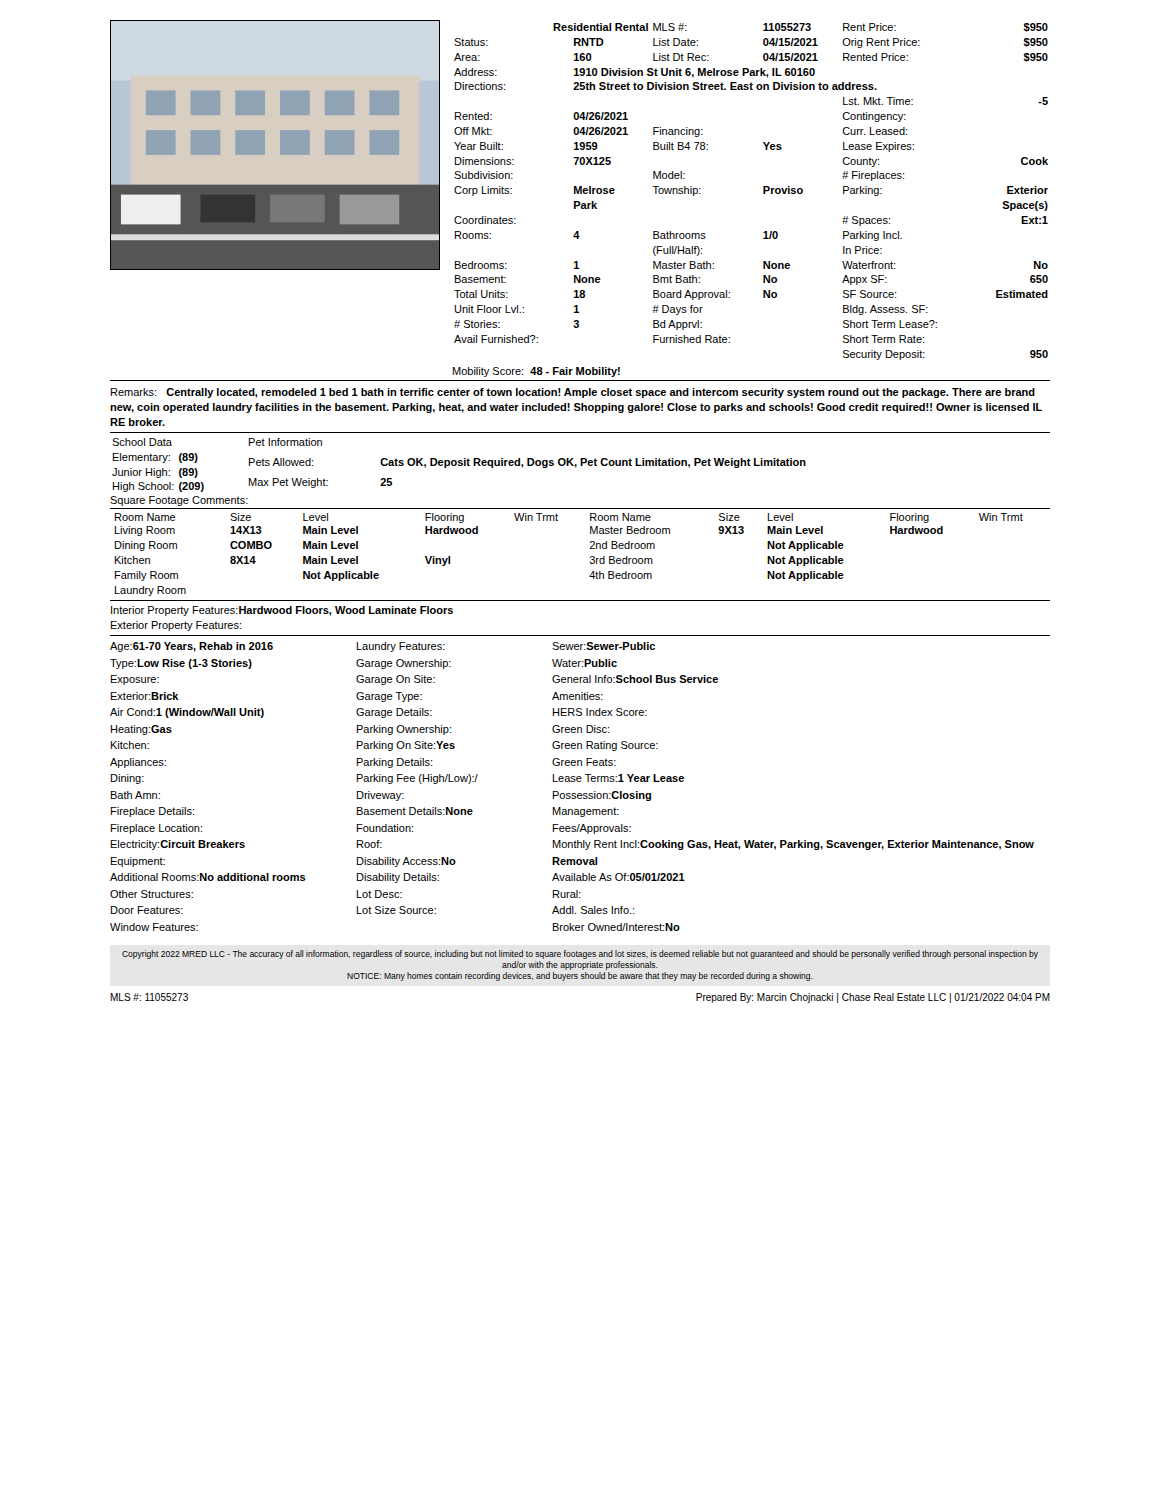| Residential Rental | MLS #: | 11055273 | Rent Price: | $950 |
| Status: | RNTD | List Date: | 04/15/2021 | Orig Rent Price: | $950 |
| Area: | 160 | List Dt Rec: | 04/15/2021 | Rented Price: | $950 |
| Address: | 1910 Division St Unit 6, Melrose Park, IL 60160 |
| Directions: | 25th Street to Division Street. East on Division to address. |
| | Lst. Mkt. Time: | -5 |
| Rented: | 04/26/2021 | | Contingency: | |
| Off Mkt: | 04/26/2021 | Financing: | | Curr. Leased: | |
| Year Built: | 1959 | Built B4 78: | Yes | Lease Expires: | |
| Dimensions: | 70X125 | | County: | Cook |
| Subdivision: | | Model: | | # Fireplaces: | |
| Corp Limits: | Melrose Park | Township: | Proviso | Parking: | Exterior Space(s) |
| Coordinates: | | # Spaces: | Ext:1 |
| Rooms: | 4 | Bathrooms (Full/Half): | 1/0 | Parking Incl. In Price: | |
| Bedrooms: | 1 | Master Bath: | None | Waterfront: | No |
| Basement: | None | Bmt Bath: | No | Appx SF: | 650 |
| Total Units: | 18 | Board Approval: | No | SF Source: | Estimated |
| Unit Floor Lvl.: | 1 | # Days for | | Bldg. Assess. SF: | |
| # Stories: | 3 | Bd Apprvl: | | Short Term Lease?: | |
| Avail Furnished?: | | Furnished Rate: | | Short Term Rate: | |
| | Security Deposit: | 950 |
Mobility Score: 48 - Fair Mobility!
Remarks: Centrally located, remodeled 1 bed 1 bath in terrific center of town location! Ample closet space and intercom security system round out the package. There are brand new, coin operated laundry facilities in the basement. Parking, heat, and water included! Shopping galore! Close to parks and schools! Good credit required!! Owner is licensed IL RE broker.
| School Data |
| Elementary: | (89) |
| Junior High: | (89) |
| High School: | (209) |
| Pet Information |
| Pets Allowed: | Cats OK, Deposit Required, Dogs OK, Pet Count Limitation, Pet Weight Limitation |
| Max Pet Weight: | 25 |
Square Footage Comments:
| Room Name | Size | Level | Flooring | Win Trmt | Room Name | Size | Level | Flooring | Win Trmt |
| --- | --- | --- | --- | --- | --- | --- | --- | --- | --- |
| Living Room | 14X13 | Main Level | Hardwood | | Master Bedroom | 9X13 | Main Level | Hardwood | |
| Dining Room | COMBO | Main Level | | | 2nd Bedroom | | Not Applicable | | |
| Kitchen | 8X14 | Main Level | Vinyl | | 3rd Bedroom | | Not Applicable | | |
| Family Room | | Not Applicable | | | 4th Bedroom | | Not Applicable | | |
| Laundry Room | | | | | | | | | |
Interior Property Features:Hardwood Floors, Wood Laminate Floors
Exterior Property Features:
Age:61-70 Years, Rehab in 2016
Type:Low Rise (1-3 Stories)
Exposure:
Exterior:Brick
Air Cond:1 (Window/Wall Unit)
Heating:Gas
Kitchen:
Appliances:
Dining:
Bath Amn:
Fireplace Details:
Fireplace Location:
Electricity:Circuit Breakers
Equipment:
Additional Rooms:No additional rooms
Other Structures:
Door Features:
Window Features:
Laundry Features:
Garage Ownership:
Garage On Site:
Garage Type:
Garage Details:
Parking Ownership:
Parking On Site:Yes
Parking Details:
Parking Fee (High/Low):/
Driveway:
Basement Details:None
Foundation:
Roof:
Disability Access:No
Disability Details:
Lot Desc:
Lot Size Source:
Sewer:Sewer-Public
Water:Public
General Info:School Bus Service
Amenities:
HERS Index Score:
Green Disc:
Green Rating Source:
Green Feats:
Lease Terms:1 Year Lease
Possession:Closing
Management:
Fees/Approvals:
Monthly Rent Incl:Cooking Gas, Heat, Water, Parking, Scavenger, Exterior Maintenance, Snow Removal
Available As Of:05/01/2021
Rural:
Addl. Sales Info.:
Broker Owned/Interest:No
Copyright 2022 MRED LLC - The accuracy of all information, regardless of source, including but not limited to square footages and lot sizes, is deemed reliable but not guaranteed and should be personally verified through personal inspection by and/or with the appropriate professionals.
NOTICE: Many homes contain recording devices, and buyers should be aware that they may be recorded during a showing.
MLS #: 11055273
Prepared By: Marcin Chojnacki | Chase Real Estate LLC | 01/21/2022 04:04 PM